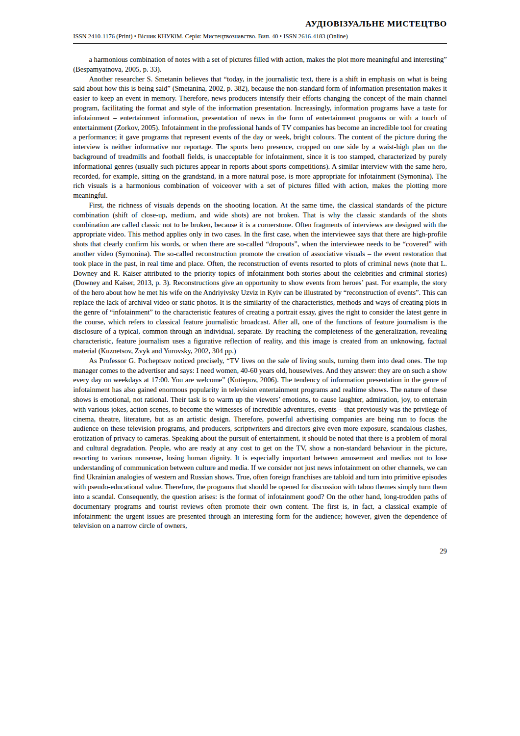АУДІОВІЗУАЛЬНЕ МИСТЕЦТВО
ISSN 2410-1176 (Print) • Вісник КНУКіМ. Серія: Мистецтвознавство. Вип. 40 • ISSN 2616-4183 (Online)
a harmonious combination of notes with a set of pictures filled with action, makes the plot more meaningful and interesting” (Bespamyatnova, 2005, p. 33).
Another researcher S. Smetanin believes that “today, in the journalistic text, there is a shift in emphasis on what is being said about how this is being said” (Smetanina, 2002, p. 382), because the non-standard form of information presentation makes it easier to keep an event in memory. Therefore, news producers intensify their efforts changing the concept of the main channel program, facilitating the format and style of the information presentation. Increasingly, information programs have a taste for infotainment – entertainment information, presentation of news in the form of entertainment programs or with a touch of entertainment (Zorkov, 2005). Infotainment in the professional hands of TV companies has become an incredible tool for creating a performance; it gave programs that represent events of the day or week, bright colours. The content of the picture during the interview is neither informative nor reportage. The sports hero presence, cropped on one side by a waist-high plan on the background of treadmills and football fields, is unacceptable for infotainment, since it is too stamped, characterized by purely informational genres (usually such pictures appear in reports about sports competitions). A similar interview with the same hero, recorded, for example, sitting on the grandstand, in a more natural pose, is more appropriate for infotainment (Symonina). The rich visuals is a harmonious combination of voiceover with a set of pictures filled with action, makes the plotting more meaningful.
First, the richness of visuals depends on the shooting location. At the same time, the classical standards of the picture combination (shift of close-up, medium, and wide shots) are not broken. That is why the classic standards of the shots combination are called classic not to be broken, because it is a cornerstone. Often fragments of interviews are designed with the appropriate video. This method applies only in two cases. In the first case, when the interviewee says that there are high-profile shots that clearly confirm his words, or when there are so-called “dropouts”, when the interviewee needs to be “covered” with another video (Symonina). The so-called reconstruction promote the creation of associative visuals – the event restoration that took place in the past, in real time and place. Often, the reconstruction of events resorted to plots of criminal news (note that L. Downey and R. Kaiser attributed to the priority topics of infotainment both stories about the celebrities and criminal stories) (Downey and Kaiser, 2013, p. 3). Reconstructions give an opportunity to show events from heroes’ past. For example, the story of the hero about how he met his wife on the Andriyivsky Uzviz in Kyiv can be illustrated by “reconstruction of events”. This can replace the lack of archival video or static photos. It is the similarity of the characteristics, methods and ways of creating plots in the genre of “infotainment” to the characteristic features of creating a portrait essay, gives the right to consider the latest genre in the course, which refers to classical feature journalistic broadcast. After all, one of the functions of feature journalism is the disclosure of a typical, common through an individual, separate. By reaching the completeness of the generalization, revealing characteristic, feature journalism uses a figurative reflection of reality, and this image is created from an unknowing, factual material (Kuznetsov, Zvyk and Yurovsky, 2002, 304 pp.)
As Professor G. Pocheptsov noticed precisely, “TV lives on the sale of living souls, turning them into dead ones. The top manager comes to the advertiser and says: I need women, 40-60 years old, housewives. And they answer: they are on such a show every day on weekdays at 17:00. You are welcome” (Kutiepov, 2006). The tendency of information presentation in the genre of infotainment has also gained enormous popularity in television entertainment programs and realtime shows. The nature of these shows is emotional, not rational. Their task is to warm up the viewers’ emotions, to cause laughter, admiration, joy, to entertain with various jokes, action scenes, to become the witnesses of incredible adventures, events – that previously was the privilege of cinema, theatre, literature, but as an artistic design. Therefore, powerful advertising companies are being run to focus the audience on these television programs, and producers, scriptwriters and directors give even more exposure, scandalous clashes, erotization of privacy to cameras. Speaking about the pursuit of entertainment, it should be noted that there is a problem of moral and cultural degradation. People, who are ready at any cost to get on the TV, show a non-standard behaviour in the picture, resorting to various nonsense, losing human dignity. It is especially important between amusement and medias not to lose understanding of communication between culture and media. If we consider not just news infotainment on other channels, we can find Ukrainian analogies of western and Russian shows. True, often foreign franchises are tabloid and turn into primitive episodes with pseudo-educational value. Therefore, the programs that should be opened for discussion with taboo themes simply turn them into a scandal. Consequently, the question arises: is the format of infotainment good? On the other hand, long-trodden paths of documentary programs and tourist reviews often promote their own content. The first is, in fact, a classical example of infotainment: the urgent issues are presented through an interesting form for the audience; however, given the dependence of television on a narrow circle of owners,
29